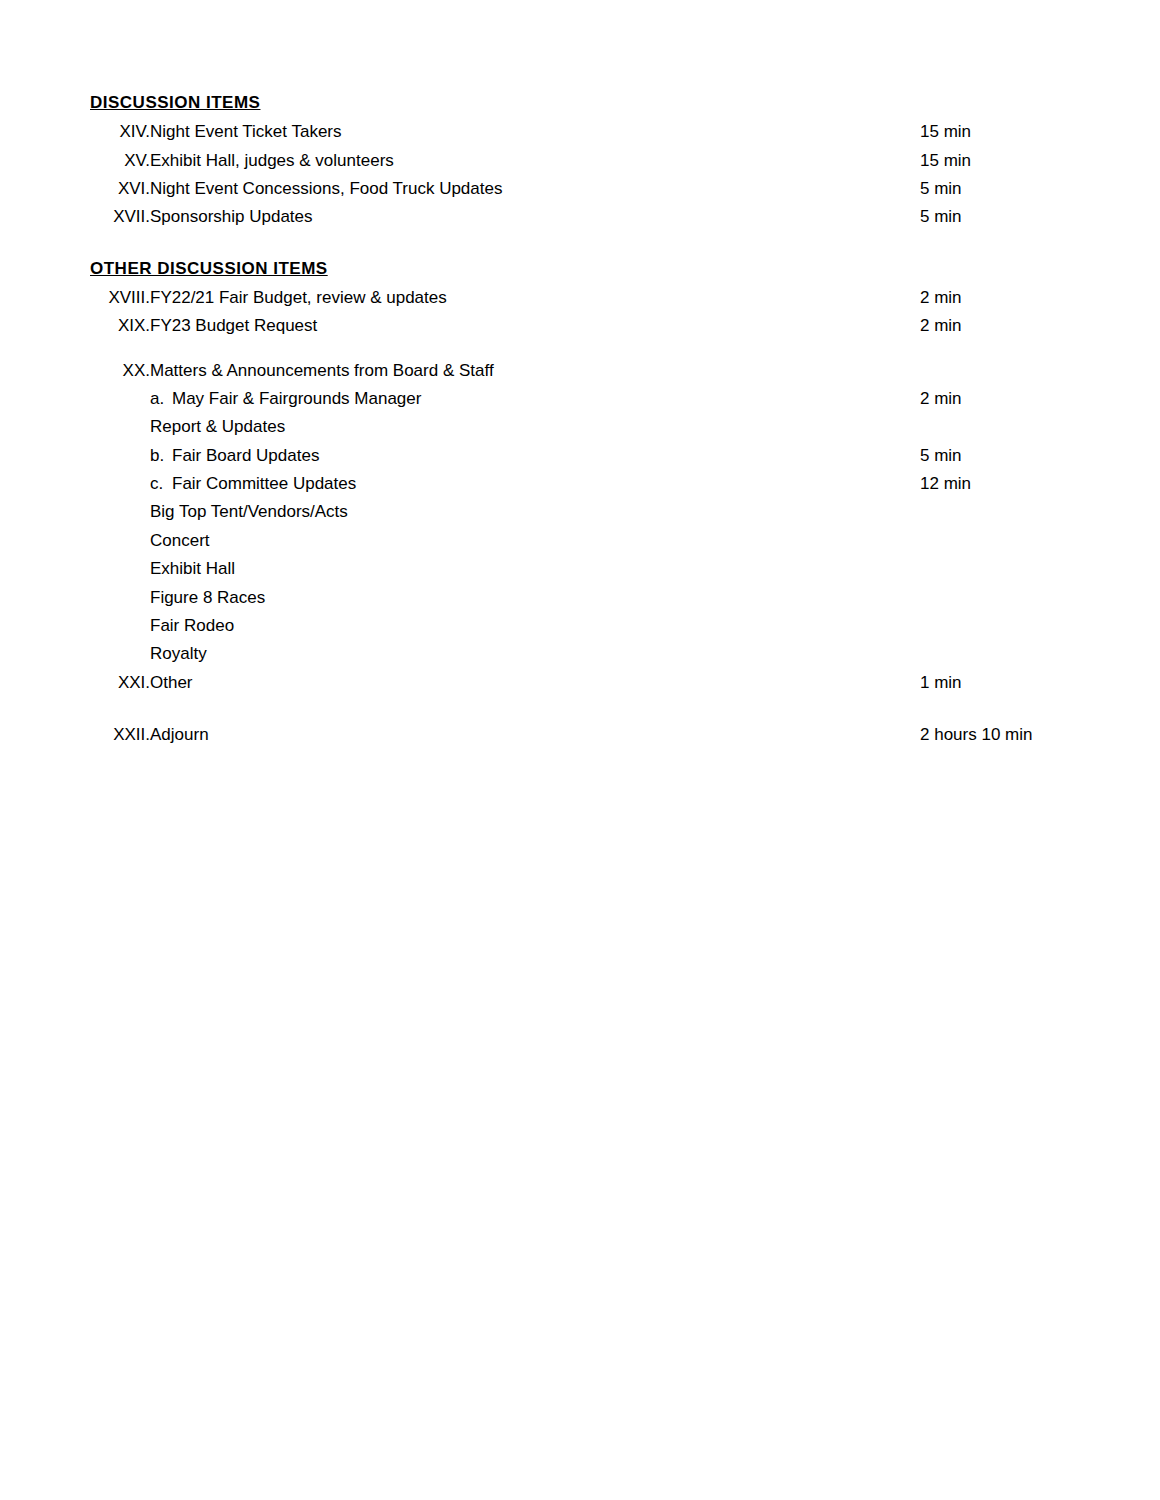DISCUSSION ITEMS
| XIV. | Night Event Ticket Takers | 15 min |
| XV. | Exhibit Hall, judges & volunteers | 15 min |
| XVI. | Night Event Concessions, Food Truck Updates | 5 min |
| XVII. | Sponsorship Updates | 5 min |
OTHER DISCUSSION ITEMS
| XVIII. | FY22/21 Fair Budget, review & updates | 2 min |
| XIX. | FY23 Budget Request | 2 min |
| XX. | Matters & Announcements from Board & Staff | |
| | a. May Fair & Fairgrounds Manager | 2 min |
| | Report & Updates | |
| | b. Fair Board Updates | 5 min |
| | c. Fair Committee Updates | 12 min |
| | Big Top Tent/Vendors/Acts | |
| | Concert | |
| | Exhibit Hall | |
| | Figure 8 Races | |
| | Fair Rodeo | |
| | Royalty | |
| XXI. | Other | 1 min |
| XXII. | Adjourn | 2 hours 10 min |